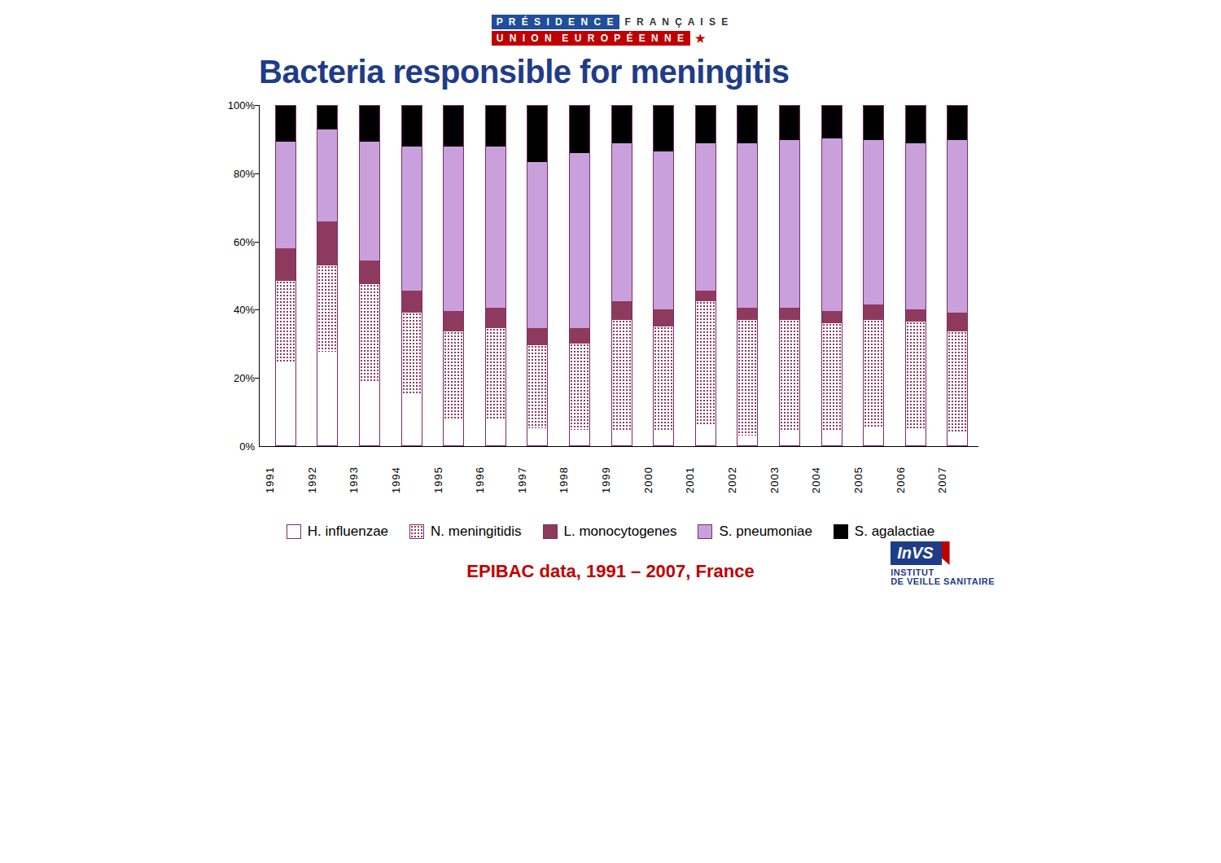P R É S I D E N C E F R A N Ç A I S E
U N I O N E U R O P É E N N E ★
Bacteria responsible for meningitis
100% 80% 60% 40% 20% 0%
1991
1992
1993
1994
1995
1996
1997
1998
1999
2000
2001
2002
2003
2004
2005
2006
2007
H. influenzae
N. meningitidis
L. monocytogenes
S. pneumoniae
S. agalactiae
EPIBAC data, 1991 – 2007, France
InVS
INSTITUT
DE VEILLE SANITAIRE